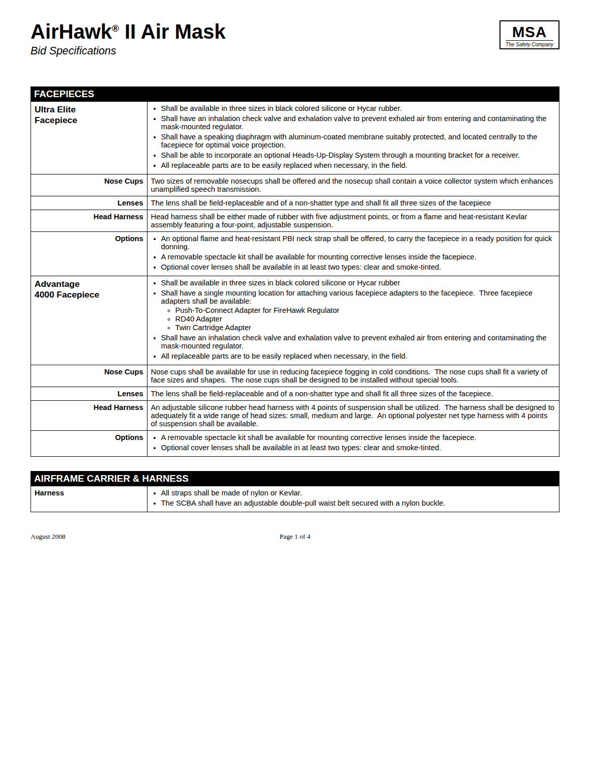AirHawk® II Air Mask
Bid Specifications
MSA
The Safety Company
| FACEPIECES |
| --- |
| Ultra Elite Facepiece | Shall be available in three sizes in black colored silicone or Hycar rubber. Shall have an inhalation check valve and exhalation valve to prevent exhaled air from entering and contaminating the mask-mounted regulator. Shall have a speaking diaphragm with aluminum-coated membrane suitably protected, and located centrally to the facepiece for optimal voice projection. Shall be able to incorporate an optional Heads-Up-Display System through a mounting bracket for a receiver. All replaceable parts are to be easily replaced when necessary, in the field. |
| Nose Cups | Two sizes of removable nosecups shall be offered and the nosecup shall contain a voice collector system which enhances unamplified speech transmission. |
| Lenses | The lens shall be field-replaceable and of a non-shatter type and shall fit all three sizes of the facepiece |
| Head Harness | Head harness shall be either made of rubber with five adjustment points, or from a flame and heat-resistant Kevlar assembly featuring a four-point, adjustable suspension. |
| Options | An optional flame and heat-resistant PBI neck strap shall be offered, to carry the facepiece in a ready position for quick donning. A removable spectacle kit shall be available for mounting corrective lenses inside the facepiece. Optional cover lenses shall be available in at least two types: clear and smoke-tinted. |
| Advantage 4000 Facepiece | Shall be available in three sizes in black colored silicone or Hycar rubber Shall have a single mounting location for attaching various facepiece adapters to the facepiece. Three facepiece adapters shall be available: Push-To-Connect Adapter for FireHawk Regulator RD40 Adapter Twin Cartridge Adapter Shall have an inhalation check valve and exhalation valve to prevent exhaled air from entering and contaminating the mask-mounted regulator. All replaceable parts are to be easily replaced when necessary, in the field. |
| Nose Cups | Nose cups shall be available for use in reducing facepiece fogging in cold conditions. The nose cups shall fit a variety of face sizes and shapes. The nose cups shall be designed to be installed without special tools. |
| Lenses | The lens shall be field-replaceable and of a non-shatter type and shall fit all three sizes of the facepiece. |
| Head Harness | An adjustable silicone rubber head harness with 4 points of suspension shall be utilized. The harness shall be designed to adequately fit a wide range of head sizes: small, medium and large. An optional polyester net type harness with 4 points of suspension shall be available. |
| Options | A removable spectacle kit shall be available for mounting corrective lenses inside the facepiece. Optional cover lenses shall be available in at least two types: clear and smoke-tinted. |
| AIRFRAME CARRIER & HARNESS |
| --- |
| Harness | All straps shall be made of nylon or Kevlar. The SCBA shall have an adjustable double-pull waist belt secured with a nylon buckle. |
August 2008 Page 1 of 4